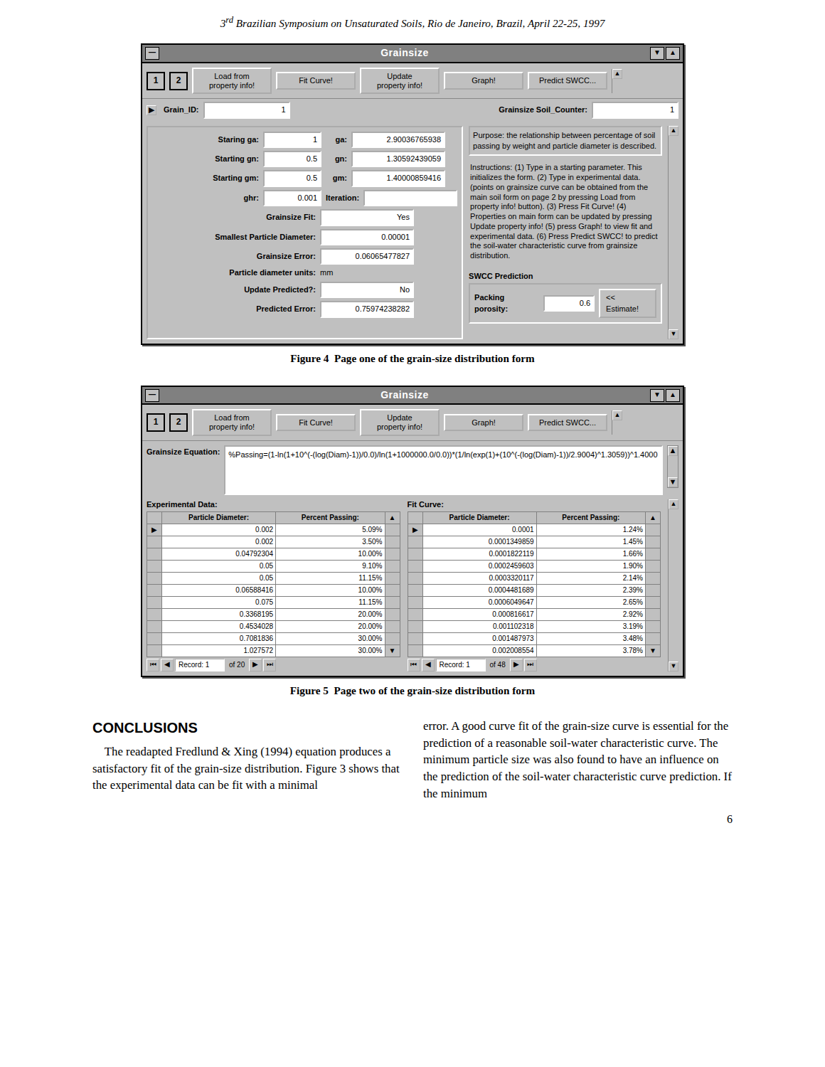3rd Brazilian Symposium on Unsaturated Soils, Rio de Janeiro, Brazil, April 22-25, 1997
—
Grainsize
▼
▲
1
2
Load from
property info!
Fit Curve!
Update
property info!
Graph!
Predict SWCC...
▲
▶
Grain_ID:
1
Grainsize Soil_Counter:
1
Staring ga:
1
ga:
2.90036765938
Starting gn:
0.5
gn:
1.30592439059
Starting gm:
0.5
gm:
1.40000859416
ghr:
0.001
Iteration:
Grainsize Fit:
Yes
Smallest Particle Diameter:
0.00001
Grainsize Error:
0.06065477827
Particle diameter units:
mm
Update Predicted?:
No
Predicted Error:
0.75974238282
Purpose: the relationship between percentage of soil passing by weight and particle diameter is described.
Instructions: (1) Type in a starting parameter. This initializes the form. (2) Type in experimental data. (points on grainsize curve can be obtained from the main soil form on page 2 by pressing Load from property info! button). (3) Press Fit Curve! (4) Properties on main form can be updated by pressing Update property info! (5) press Graph! to view fit and experimental data. (6) Press Predict SWCC! to predict the soil-water characteristic curve from grainsize distribution.
SWCC Prediction
Packing porosity:
0.6
<< Estimate!
▲
▼
Figure 4 Page one of the grain-size distribution form
—
Grainsize
▼
▲
1
2
Load from
property info!
Fit Curve!
Update
property info!
Graph!
Predict SWCC...
▲
Grainsize Equation:
%Passing=(1-ln(1+10^(-(log(Diam)-1))/0.0)/ln(1+1000000.0/0.0))*(1/ln(exp(1)+(10^(-(log(Diam)-1))/2.9004)^1.3059))^1.4000
▲
▼
Experimental Data:
| | Particle Diameter: | Percent Passing: | ▲ |
| --- | --- | --- | --- |
| ▶ | 0.002 | 5.09% | |
| | 0.002 | 3.50% | |
| | 0.04792304 | 10.00% | |
| | 0.05 | 9.10% | |
| | 0.05 | 11.15% | |
| | 0.06588416 | 10.00% | |
| | 0.075 | 11.15% | |
| | 0.3368195 | 20.00% | |
| | 0.4534028 | 20.00% | |
| | 0.7081836 | 30.00% | |
| | 1.027572 | 30.00% | ▼ |
⏮
◀
Record: 1
of 20
▶
⏭
Fit Curve:
| | Particle Diameter: | Percent Passing: | ▲ |
| --- | --- | --- | --- |
| ▶ | 0.0001 | 1.24% | |
| | 0.0001349859 | 1.45% | |
| | 0.0001822119 | 1.66% | |
| | 0.0002459603 | 1.90% | |
| | 0.0003320117 | 2.14% | |
| | 0.0004481689 | 2.39% | |
| | 0.0006049647 | 2.65% | |
| | 0.000816617 | 2.92% | |
| | 0.001102318 | 3.19% | |
| | 0.001487973 | 3.48% | |
| | 0.002008554 | 3.78% | ▼ |
⏮
◀
Record: 1
of 48
▶
⏭
▲
▼
Figure 5 Page two of the grain-size distribution form
CONCLUSIONS
The readapted Fredlund & Xing (1994) equation produces a satisfactory fit of the grain-size distribution. Figure 3 shows that the experimental data can be fit with a minimal
error. A good curve fit of the grain-size curve is essential for the prediction of a reasonable soil-water characteristic curve. The minimum particle size was also found to have an influence on the prediction of the soil-water characteristic curve prediction. If the minimum
6